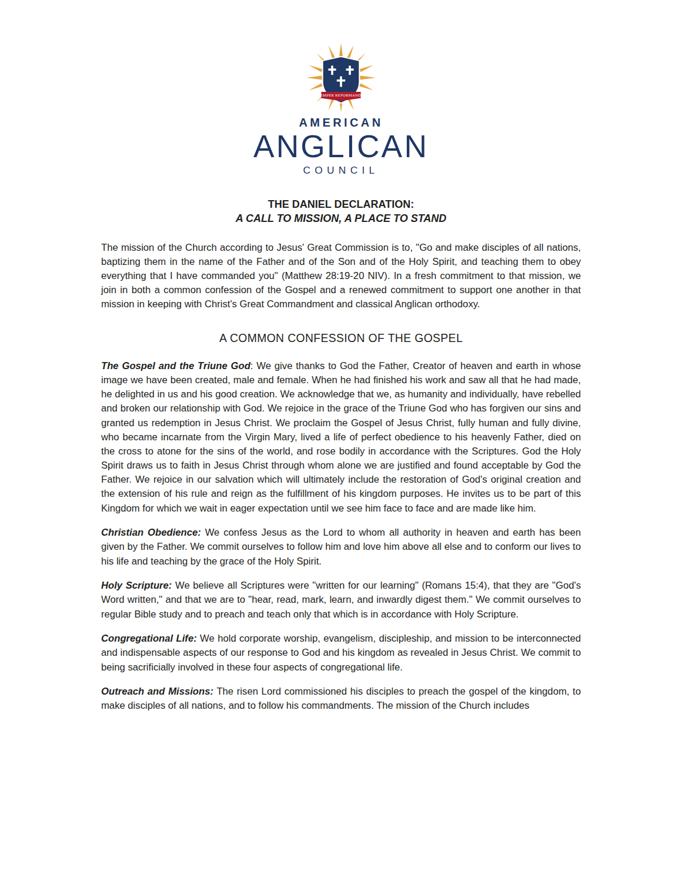SEMPER REFORMANDA
American
Anglican
Council
THE DANIEL DECLARATION: A CALL TO MISSION, A PLACE TO STAND
The mission of the Church according to Jesus' Great Commission is to, "Go and make disciples of all nations, baptizing them in the name of the Father and of the Son and of the Holy Spirit, and teaching them to obey everything that I have commanded you" (Matthew 28:19-20 NIV). In a fresh commitment to that mission, we join in both a common confession of the Gospel and a renewed commitment to support one another in that mission in keeping with Christ's Great Commandment and classical Anglican orthodoxy.
A COMMON CONFESSION OF THE GOSPEL
The Gospel and the Triune God: We give thanks to God the Father, Creator of heaven and earth in whose image we have been created, male and female. When he had finished his work and saw all that he had made, he delighted in us and his good creation. We acknowledge that we, as humanity and individually, have rebelled and broken our relationship with God. We rejoice in the grace of the Triune God who has forgiven our sins and granted us redemption in Jesus Christ. We proclaim the Gospel of Jesus Christ, fully human and fully divine, who became incarnate from the Virgin Mary, lived a life of perfect obedience to his heavenly Father, died on the cross to atone for the sins of the world, and rose bodily in accordance with the Scriptures. God the Holy Spirit draws us to faith in Jesus Christ through whom alone we are justified and found acceptable by God the Father. We rejoice in our salvation which will ultimately include the restoration of God's original creation and the extension of his rule and reign as the fulfillment of his kingdom purposes. He invites us to be part of this Kingdom for which we wait in eager expectation until we see him face to face and are made like him.
Christian Obedience: We confess Jesus as the Lord to whom all authority in heaven and earth has been given by the Father. We commit ourselves to follow him and love him above all else and to conform our lives to his life and teaching by the grace of the Holy Spirit.
Holy Scripture: We believe all Scriptures were "written for our learning" (Romans 15:4), that they are "God's Word written," and that we are to "hear, read, mark, learn, and inwardly digest them." We commit ourselves to regular Bible study and to preach and teach only that which is in accordance with Holy Scripture.
Congregational Life: We hold corporate worship, evangelism, discipleship, and mission to be interconnected and indispensable aspects of our response to God and his kingdom as revealed in Jesus Christ. We commit to being sacrificially involved in these four aspects of congregational life.
Outreach and Missions: The risen Lord commissioned his disciples to preach the gospel of the kingdom, to make disciples of all nations, and to follow his commandments. The mission of the Church includes